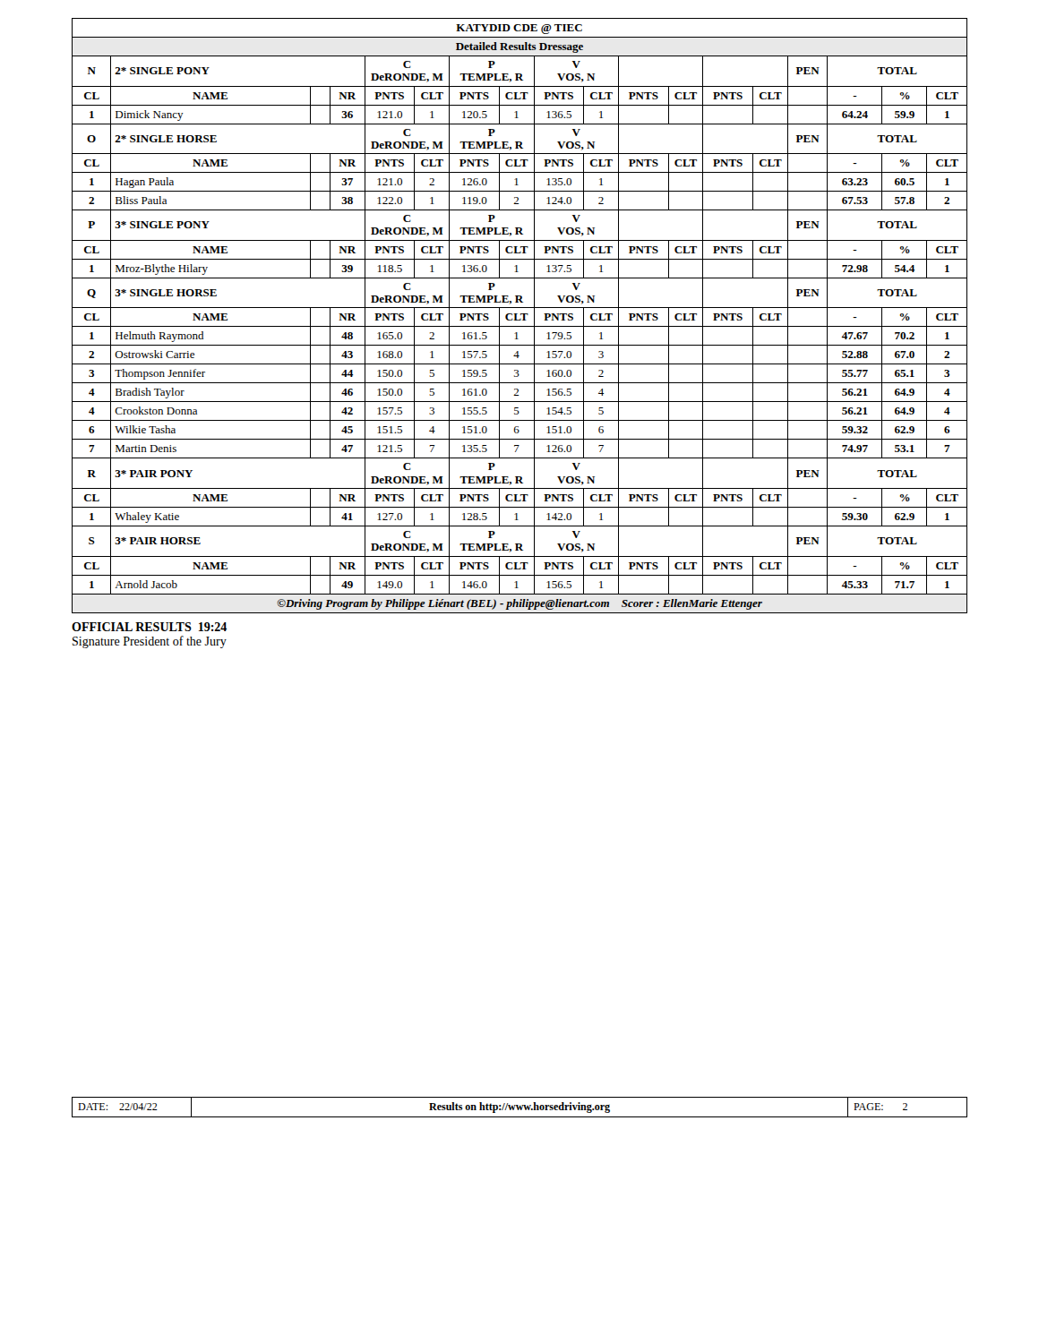| KATYDID CDE @ TIEC |
| Detailed Results Dressage |
| N | 2* SINGLE PONY | C DeRONDE, M | P TEMPLE, R | V VOS, N | | | PEN | TOTAL |
| CL | NAME | | NR | PNTS | CLT | PNTS | CLT | PNTS | CLT | PNTS | CLT | PNTS | CLT | | - | % | CLT |
| 1 | Dimick Nancy | | 36 | 121.0 | 1 | 120.5 | 1 | 136.5 | 1 | | | | | | 64.24 | 59.9 | 1 |
| O | 2* SINGLE HORSE | C DeRONDE, M | P TEMPLE, R | V VOS, N | | | PEN | TOTAL |
| CL | NAME | | NR | PNTS | CLT | PNTS | CLT | PNTS | CLT | PNTS | CLT | PNTS | CLT | | - | % | CLT |
| 1 | Hagan Paula | | 37 | 121.0 | 2 | 126.0 | 1 | 135.0 | 1 | | | | | | 63.23 | 60.5 | 1 |
| 2 | Bliss Paula | | 38 | 122.0 | 1 | 119.0 | 2 | 124.0 | 2 | | | | | | 67.53 | 57.8 | 2 |
| P | 3* SINGLE PONY | C DeRONDE, M | P TEMPLE, R | V VOS, N | | | PEN | TOTAL |
| CL | NAME | | NR | PNTS | CLT | PNTS | CLT | PNTS | CLT | PNTS | CLT | PNTS | CLT | | - | % | CLT |
| 1 | Mroz-Blythe Hilary | | 39 | 118.5 | 1 | 136.0 | 1 | 137.5 | 1 | | | | | | 72.98 | 54.4 | 1 |
| Q | 3* SINGLE HORSE | C DeRONDE, M | P TEMPLE, R | V VOS, N | | | PEN | TOTAL |
| CL | NAME | | NR | PNTS | CLT | PNTS | CLT | PNTS | CLT | PNTS | CLT | PNTS | CLT | | - | % | CLT |
| 1 | Helmuth Raymond | | 48 | 165.0 | 2 | 161.5 | 1 | 179.5 | 1 | | | | | | 47.67 | 70.2 | 1 |
| 2 | Ostrowski Carrie | | 43 | 168.0 | 1 | 157.5 | 4 | 157.0 | 3 | | | | | | 52.88 | 67.0 | 2 |
| 3 | Thompson Jennifer | | 44 | 150.0 | 5 | 159.5 | 3 | 160.0 | 2 | | | | | | 55.77 | 65.1 | 3 |
| 4 | Bradish Taylor | | 46 | 150.0 | 5 | 161.0 | 2 | 156.5 | 4 | | | | | | 56.21 | 64.9 | 4 |
| 4 | Crookston Donna | | 42 | 157.5 | 3 | 155.5 | 5 | 154.5 | 5 | | | | | | 56.21 | 64.9 | 4 |
| 6 | Wilkie Tasha | | 45 | 151.5 | 4 | 151.0 | 6 | 151.0 | 6 | | | | | | 59.32 | 62.9 | 6 |
| 7 | Martin Denis | | 47 | 121.5 | 7 | 135.5 | 7 | 126.0 | 7 | | | | | | 74.97 | 53.1 | 7 |
| R | 3* PAIR PONY | C DeRONDE, M | P TEMPLE, R | V VOS, N | | | PEN | TOTAL |
| CL | NAME | | NR | PNTS | CLT | PNTS | CLT | PNTS | CLT | PNTS | CLT | PNTS | CLT | | - | % | CLT |
| 1 | Whaley Katie | | 41 | 127.0 | 1 | 128.5 | 1 | 142.0 | 1 | | | | | | 59.30 | 62.9 | 1 |
| S | 3* PAIR HORSE | C DeRONDE, M | P TEMPLE, R | V VOS, N | | | PEN | TOTAL |
| CL | NAME | | NR | PNTS | CLT | PNTS | CLT | PNTS | CLT | PNTS | CLT | PNTS | CLT | | - | % | CLT |
| 1 | Arnold Jacob | | 49 | 149.0 | 1 | 146.0 | 1 | 156.5 | 1 | | | | | | 45.33 | 71.7 | 1 |
| ©Driving Program by Philippe Liénart (BEL) - philippe@lienart.com Scorer : EllenMarie Ettenger |
OFFICIAL RESULTS 19:24
Signature President of the Jury
| DATE: 22/04/22 | Results on http://www.horsedriving.org | PAGE: 2 |